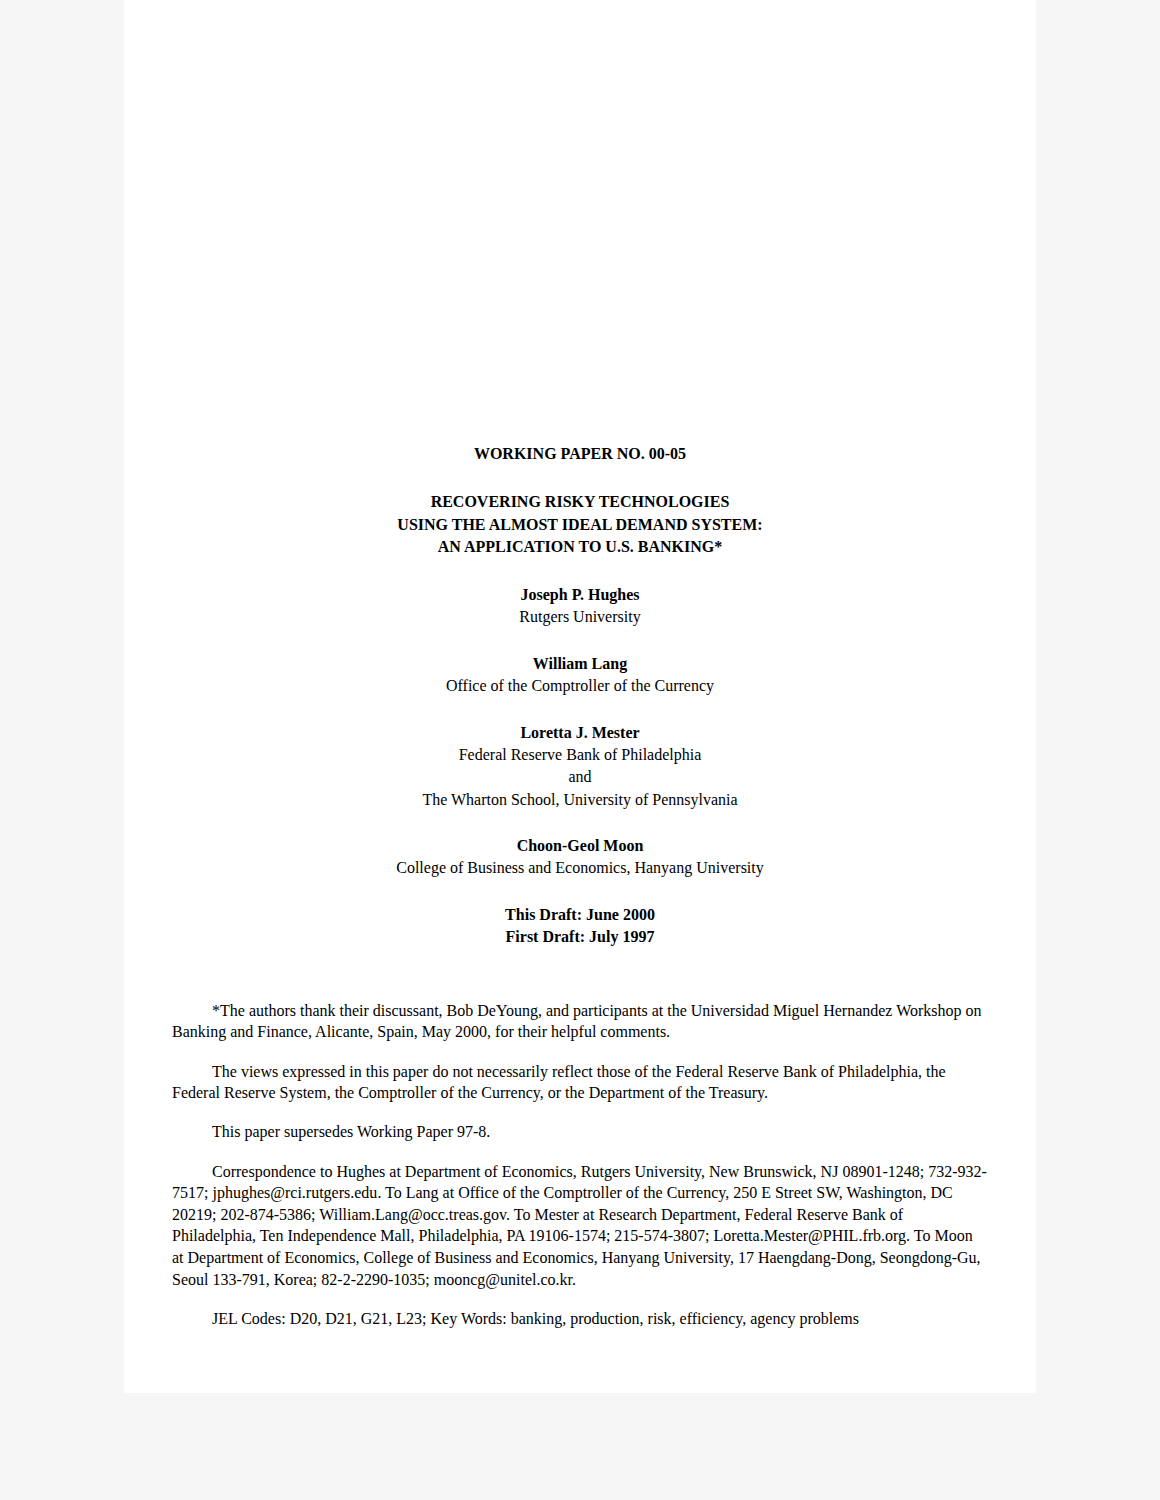Working Paper No. 00-05
Recovering Risky Technologies
Using the Almost Ideal Demand System:
An Application to U.S. Banking*
Joseph P. Hughes
Rutgers University
William Lang
Office of the Comptroller of the Currency
Loretta J. Mester
Federal Reserve Bank of Philadelphia
and
The Wharton School, University of Pennsylvania
Choon-Geol Moon
College of Business and Economics, Hanyang University
This Draft: June 2000
First Draft: July 1997
*The authors thank their discussant, Bob DeYoung, and participants at the Universidad Miguel Hernandez Workshop on Banking and Finance, Alicante, Spain, May 2000, for their helpful comments.
The views expressed in this paper do not necessarily reflect those of the Federal Reserve Bank of Philadelphia, the Federal Reserve System, the Comptroller of the Currency, or the Department of the Treasury.
This paper supersedes Working Paper 97-8.
Correspondence to Hughes at Department of Economics, Rutgers University, New Brunswick, NJ 08901-1248; 732-932-7517; jphughes@rci.rutgers.edu. To Lang at Office of the Comptroller of the Currency, 250 E Street SW, Washington, DC 20219; 202-874-5386; William.Lang@occ.treas.gov. To Mester at Research Department, Federal Reserve Bank of Philadelphia, Ten Independence Mall, Philadelphia, PA 19106-1574; 215-574-3807; Loretta.Mester@PHIL.frb.org. To Moon at Department of Economics, College of Business and Economics, Hanyang University, 17 Haengdang-Dong, Seongdong-Gu, Seoul 133-791, Korea; 82-2-2290-1035; mooncg@unitel.co.kr.
JEL Codes: D20, D21, G21, L23; Key Words: banking, production, risk, efficiency, agency problems